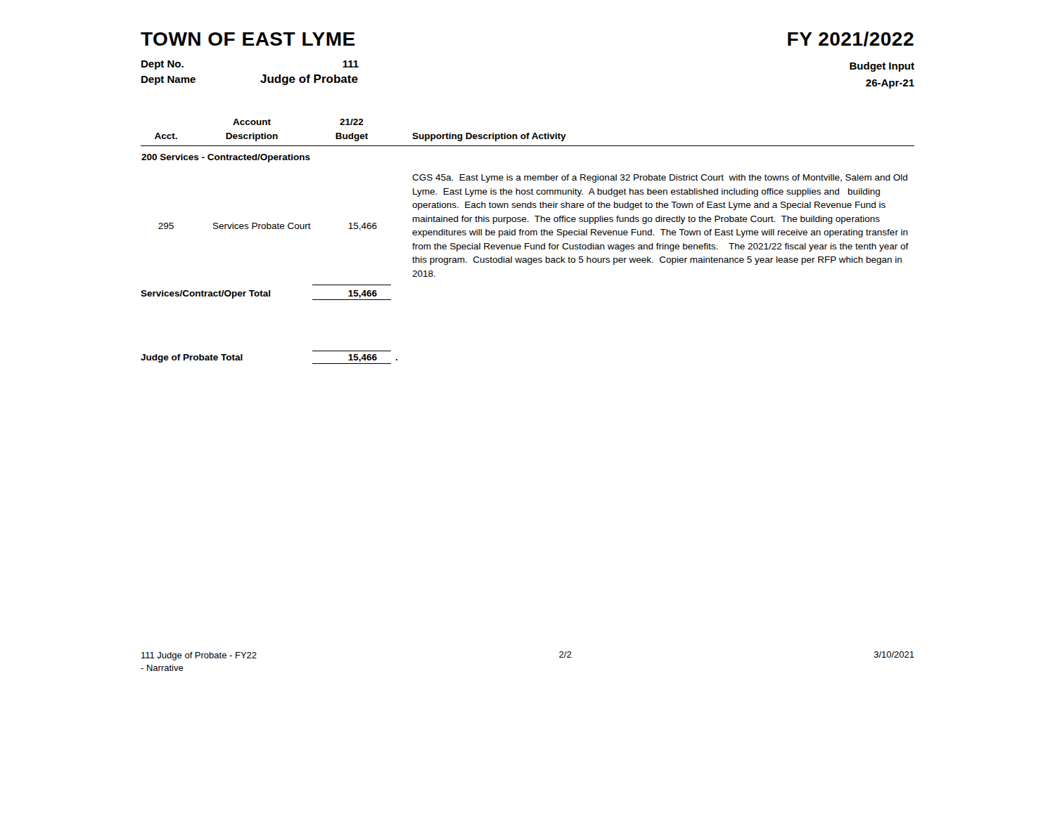TOWN OF EAST LYME
FY 2021/2022
Dept No. 111
Dept Name Judge of Probate
Budget Input
26-Apr-21
| | Account | 21/22 | |
| --- | --- | --- | --- |
| Acct. | Description | Budget | Supporting Description of Activity |
| 200 Services - Contracted/Operations |
| 295 | Services Probate Court | 15,466 | CGS 45a. East Lyme is a member of a Regional 32 Probate District Court with the towns of Montville, Salem and Old Lyme. East Lyme is the host community. A budget has been established including office supplies and building operations. Each town sends their share of the budget to the Town of East Lyme and a Special Revenue Fund is maintained for this purpose. The office supplies funds go directly to the Probate Court. The building operations expenditures will be paid from the Special Revenue Fund. The Town of East Lyme will receive an operating transfer in from the Special Revenue Fund for Custodian wages and fringe benefits. The 2021/22 fiscal year is the tenth year of this program. Custodial wages back to 5 hours per week. Copier maintenance 5 year lease per RFP which began in 2018. |
| Services/Contract/Oper Total | 15,466 | |
| Judge of Probate Total | 15,466 | . |
111 Judge of Probate - FY22
- Narrative
2/2
3/10/2021